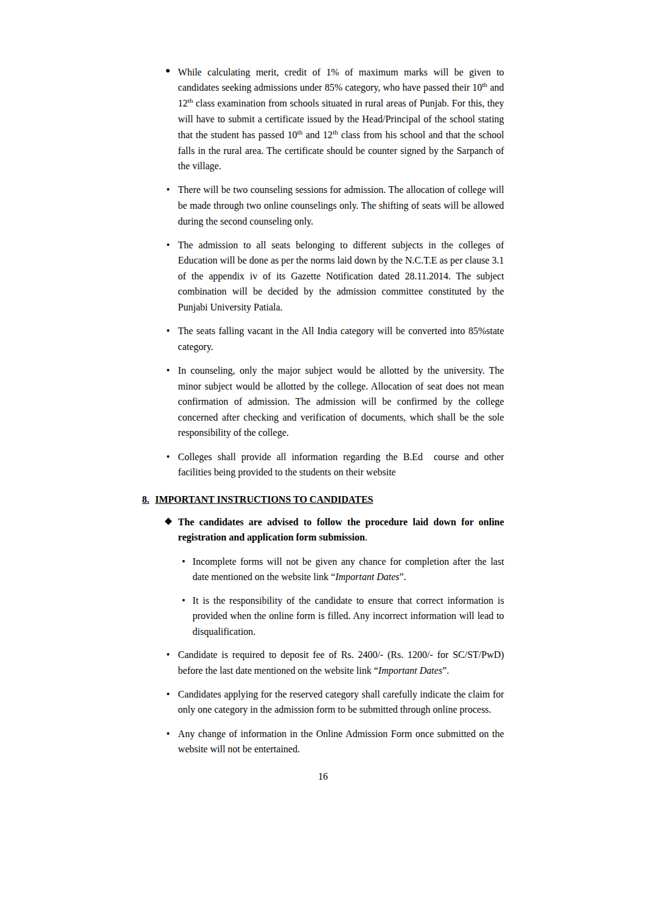While calculating merit, credit of 1% of maximum marks will be given to candidates seeking admissions under 85% category, who have passed their 10th and 12th class examination from schools situated in rural areas of Punjab. For this, they will have to submit a certificate issued by the Head/Principal of the school stating that the student has passed 10th and 12th class from his school and that the school falls in the rural area. The certificate should be counter signed by the Sarpanch of the village.
There will be two counseling sessions for admission. The allocation of college will be made through two online counselings only. The shifting of seats will be allowed during the second counseling only.
The admission to all seats belonging to different subjects in the colleges of Education will be done as per the norms laid down by the N.C.T.E as per clause 3.1 of the appendix iv of its Gazette Notification dated 28.11.2014. The subject combination will be decided by the admission committee constituted by the Punjabi University Patiala.
The seats falling vacant in the All India category will be converted into 85%state category.
In counseling, only the major subject would be allotted by the university. The minor subject would be allotted by the college. Allocation of seat does not mean confirmation of admission. The admission will be confirmed by the college concerned after checking and verification of documents, which shall be the sole responsibility of the college.
Colleges shall provide all information regarding the B.Ed course and other facilities being provided to the students on their website
8. IMPORTANT INSTRUCTIONS TO CANDIDATES
The candidates are advised to follow the procedure laid down for online registration and application form submission.
Incomplete forms will not be given any chance for completion after the last date mentioned on the website link “Important Dates”.
It is the responsibility of the candidate to ensure that correct information is provided when the online form is filled. Any incorrect information will lead to disqualification.
Candidate is required to deposit fee of Rs. 2400/- (Rs. 1200/- for SC/ST/PwD) before the last date mentioned on the website link “Important Dates”.
Candidates applying for the reserved category shall carefully indicate the claim for only one category in the admission form to be submitted through online process.
Any change of information in the Online Admission Form once submitted on the website will not be entertained.
16